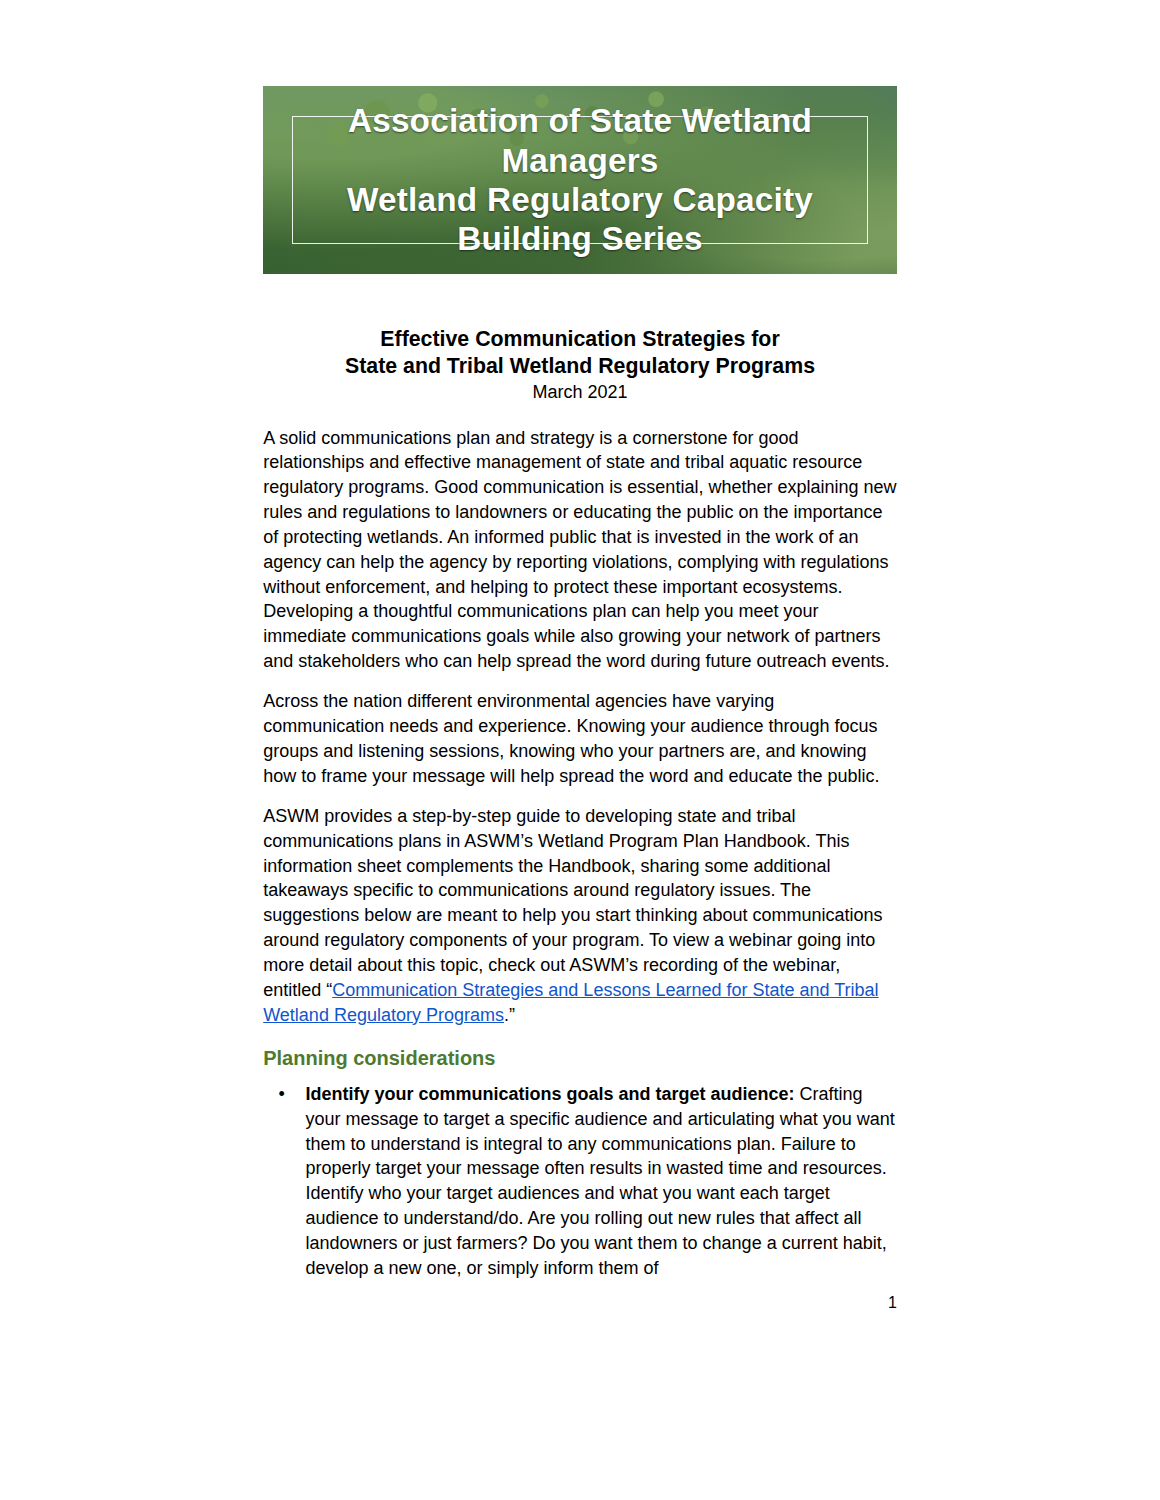Association of State Wetland Managers
Wetland Regulatory Capacity Building Series
Effective Communication Strategies for
State and Tribal Wetland Regulatory Programs
March 2021
A solid communications plan and strategy is a cornerstone for good relationships and effective management of state and tribal aquatic resource regulatory programs. Good communication is essential, whether explaining new rules and regulations to landowners or educating the public on the importance of protecting wetlands. An informed public that is invested in the work of an agency can help the agency by reporting violations, complying with regulations without enforcement, and helping to protect these important ecosystems. Developing a thoughtful communications plan can help you meet your immediate communications goals while also growing your network of partners and stakeholders who can help spread the word during future outreach events.
Across the nation different environmental agencies have varying communication needs and experience. Knowing your audience through focus groups and listening sessions, knowing who your partners are, and knowing how to frame your message will help spread the word and educate the public.
ASWM provides a step-by-step guide to developing state and tribal communications plans in ASWM’s Wetland Program Plan Handbook. This information sheet complements the Handbook, sharing some additional takeaways specific to communications around regulatory issues. The suggestions below are meant to help you start thinking about communications around regulatory components of your program. To view a webinar going into more detail about this topic, check out ASWM’s recording of the webinar, entitled “Communication Strategies and Lessons Learned for State and Tribal Wetland Regulatory Programs.”
Planning considerations
Identify your communications goals and target audience: Crafting your message to target a specific audience and articulating what you want them to understand is integral to any communications plan. Failure to properly target your message often results in wasted time and resources. Identify who your target audiences and what you want each target audience to understand/do. Are you rolling out new rules that affect all landowners or just farmers? Do you want them to change a current habit, develop a new one, or simply inform them of
1